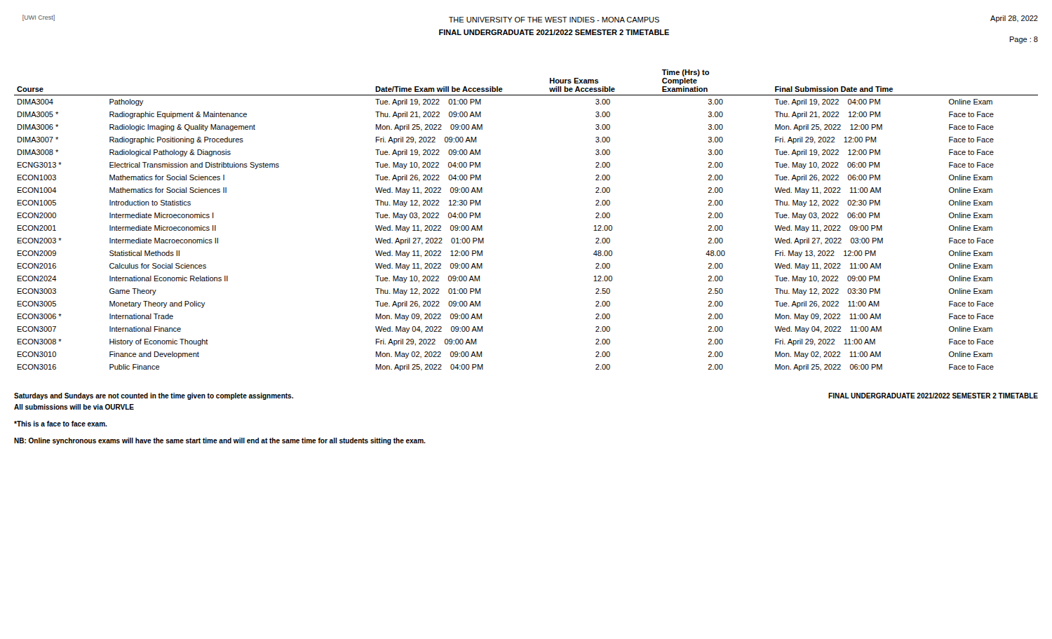April 28, 2022
Page : 8
[UWI Crest]
THE UNIVERSITY OF THE WEST INDIES - MONA CAMPUS
FINAL UNDERGRADUATE 2021/2022 SEMESTER 2 TIMETABLE
| Course | | Date/Time Exam will be Accessible | Hours Exams will be Accessible | Time (Hrs) to Complete Examination | Final Submission Date and Time | |
| --- | --- | --- | --- | --- | --- | --- |
| DIMA3004 | Pathology | Tue. April 19, 2022 01:00 PM | 3.00 | 3.00 | Tue. April 19, 2022 04:00 PM | Online Exam |
| DIMA3005 * | Radiographic Equipment & Maintenance | Thu. April 21, 2022 09:00 AM | 3.00 | 3.00 | Thu. April 21, 2022 12:00 PM | Face to Face |
| DIMA3006 * | Radiologic Imaging & Quality Management | Mon. April 25, 2022 09:00 AM | 3.00 | 3.00 | Mon. April 25, 2022 12:00 PM | Face to Face |
| DIMA3007 * | Radiographic Positioning & Procedures | Fri. April 29, 2022 09:00 AM | 3.00 | 3.00 | Fri. April 29, 2022 12:00 PM | Face to Face |
| DIMA3008 * | Radiological Pathology & Diagnosis | Tue. April 19, 2022 09:00 AM | 3.00 | 3.00 | Tue. April 19, 2022 12:00 PM | Face to Face |
| ECNG3013 * | Electrical Transmission and Distribtuions Systems | Tue. May 10, 2022 04:00 PM | 2.00 | 2.00 | Tue. May 10, 2022 06:00 PM | Face to Face |
| ECON1003 | Mathematics for Social Sciences I | Tue. April 26, 2022 04:00 PM | 2.00 | 2.00 | Tue. April 26, 2022 06:00 PM | Online Exam |
| ECON1004 | Mathematics for Social Sciences II | Wed. May 11, 2022 09:00 AM | 2.00 | 2.00 | Wed. May 11, 2022 11:00 AM | Online Exam |
| ECON1005 | Introduction to Statistics | Thu. May 12, 2022 12:30 PM | 2.00 | 2.00 | Thu. May 12, 2022 02:30 PM | Online Exam |
| ECON2000 | Intermediate Microeconomics I | Tue. May 03, 2022 04:00 PM | 2.00 | 2.00 | Tue. May 03, 2022 06:00 PM | Online Exam |
| ECON2001 | Intermediate Microeconomics II | Wed. May 11, 2022 09:00 AM | 12.00 | 2.00 | Wed. May 11, 2022 09:00 PM | Online Exam |
| ECON2003 * | Intermediate Macroeconomics II | Wed. April 27, 2022 01:00 PM | 2.00 | 2.00 | Wed. April 27, 2022 03:00 PM | Face to Face |
| ECON2009 | Statistical Methods II | Wed. May 11, 2022 12:00 PM | 48.00 | 48.00 | Fri. May 13, 2022 12:00 PM | Online Exam |
| ECON2016 | Calculus for Social Sciences | Wed. May 11, 2022 09:00 AM | 2.00 | 2.00 | Wed. May 11, 2022 11:00 AM | Online Exam |
| ECON2024 | International Economic Relations II | Tue. May 10, 2022 09:00 AM | 12.00 | 2.00 | Tue. May 10, 2022 09:00 PM | Online Exam |
| ECON3003 | Game Theory | Thu. May 12, 2022 01:00 PM | 2.50 | 2.50 | Thu. May 12, 2022 03:30 PM | Online Exam |
| ECON3005 | Monetary Theory and Policy | Tue. April 26, 2022 09:00 AM | 2.00 | 2.00 | Tue. April 26, 2022 11:00 AM | Face to Face |
| ECON3006 * | International Trade | Mon. May 09, 2022 09:00 AM | 2.00 | 2.00 | Mon. May 09, 2022 11:00 AM | Face to Face |
| ECON3007 | International Finance | Wed. May 04, 2022 09:00 AM | 2.00 | 2.00 | Wed. May 04, 2022 11:00 AM | Online Exam |
| ECON3008 * | History of Economic Thought | Fri. April 29, 2022 09:00 AM | 2.00 | 2.00 | Fri. April 29, 2022 11:00 AM | Face to Face |
| ECON3010 | Finance and Development | Mon. May 02, 2022 09:00 AM | 2.00 | 2.00 | Mon. May 02, 2022 11:00 AM | Online Exam |
| ECON3016 | Public Finance | Mon. April 25, 2022 04:00 PM | 2.00 | 2.00 | Mon. April 25, 2022 06:00 PM | Face to Face |
FINAL UNDERGRADUATE 2021/2022 SEMESTER 2 TIMETABLE
Saturdays and Sundays are not counted in the time given to complete assignments.
All submissions will be via OURVLE
*This is a face to face exam.
NB: Online synchronous exams will have the same start time and will end at the same time for all students sitting the exam.